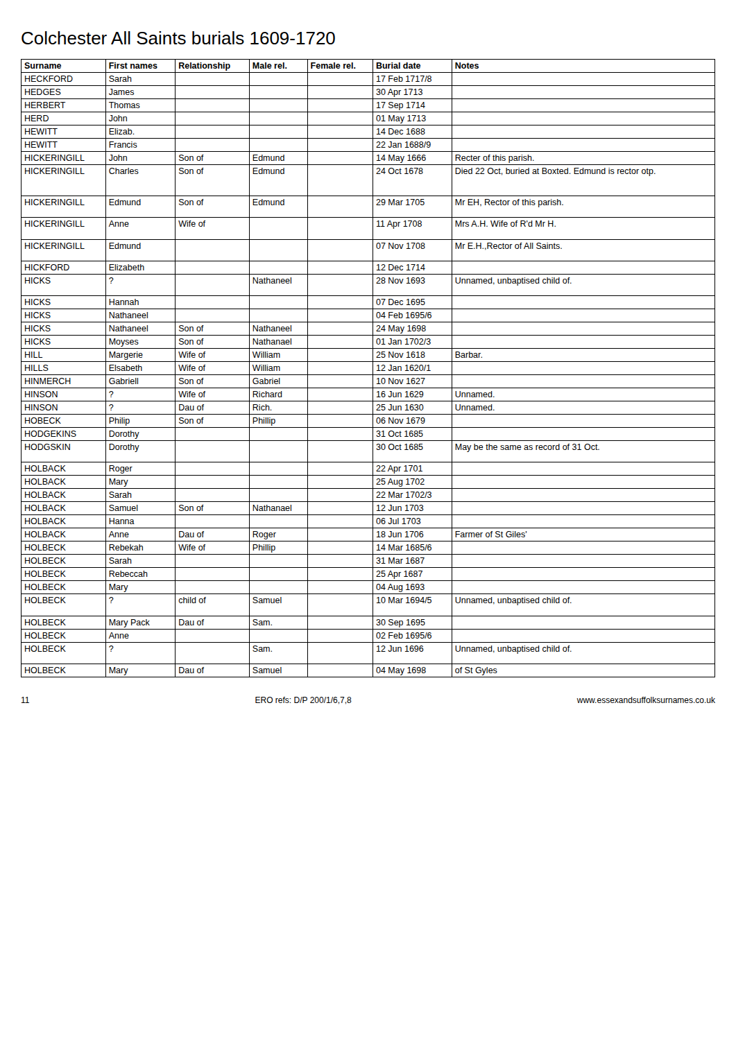Colchester All Saints burials 1609-1720
| Surname | First names | Relationship | Male rel. | Female rel. | Burial date | Notes |
| --- | --- | --- | --- | --- | --- | --- |
| HECKFORD | Sarah | | | | 17 Feb 1717/8 | |
| HEDGES | James | | | | 30 Apr 1713 | |
| HERBERT | Thomas | | | | 17 Sep 1714 | |
| HERD | John | | | | 01 May 1713 | |
| HEWITT | Elizab. | | | | 14 Dec 1688 | |
| HEWITT | Francis | | | | 22 Jan 1688/9 | |
| HICKERINGILL | John | Son of | Edmund | | 14 May 1666 | Recter of this parish. |
| HICKERINGILL | Charles | Son of | Edmund | | 24 Oct 1678 | Died 22 Oct, buried at Boxted. Edmund is rector otp. |
| HICKERINGILL | Edmund | Son of | Edmund | | 29 Mar 1705 | Mr EH, Rector of this parish. |
| HICKERINGILL | Anne | Wife of | | | 11 Apr 1708 | Mrs A.H. Wife of R'd Mr H. |
| HICKERINGILL | Edmund | | | | 07 Nov 1708 | Mr E.H.,Rector of All Saints. |
| HICKFORD | Elizabeth | | | | 12 Dec 1714 | |
| HICKS | ? | | Nathaneel | | 28 Nov 1693 | Unnamed, unbaptised child of. |
| HICKS | Hannah | | | | 07 Dec 1695 | |
| HICKS | Nathaneel | | | | 04 Feb 1695/6 | |
| HICKS | Nathaneel | Son of | Nathaneel | | 24 May 1698 | |
| HICKS | Moyses | Son of | Nathanael | | 01 Jan 1702/3 | |
| HILL | Margerie | Wife of | William | | 25 Nov 1618 | Barbar. |
| HILLS | Elsabeth | Wife of | William | | 12 Jan 1620/1 | |
| HINMERCH | Gabriell | Son of | Gabriel | | 10 Nov 1627 | |
| HINSON | ? | Wife of | Richard | | 16 Jun 1629 | Unnamed. |
| HINSON | ? | Dau of | Rich. | | 25 Jun 1630 | Unnamed. |
| HOBECK | Philip | Son of | Phillip | | 06 Nov 1679 | |
| HODGEKINS | Dorothy | | | | 31 Oct 1685 | |
| HODGSKIN | Dorothy | | | | 30 Oct 1685 | May be the same as record of 31 Oct. |
| HOLBACK | Roger | | | | 22 Apr 1701 | |
| HOLBACK | Mary | | | | 25 Aug 1702 | |
| HOLBACK | Sarah | | | | 22 Mar 1702/3 | |
| HOLBACK | Samuel | Son of | Nathanael | | 12 Jun 1703 | |
| HOLBACK | Hanna | | | | 06 Jul 1703 | |
| HOLBACK | Anne | Dau of | Roger | | 18 Jun 1706 | Farmer of St Giles' |
| HOLBECK | Rebekah | Wife of | Phillip | | 14 Mar 1685/6 | |
| HOLBECK | Sarah | | | | 31 Mar 1687 | |
| HOLBECK | Rebeccah | | | | 25 Apr 1687 | |
| HOLBECK | Mary | | | | 04 Aug 1693 | |
| HOLBECK | ? | child of | Samuel | | 10 Mar 1694/5 | Unnamed, unbaptised child of. |
| HOLBECK | Mary Pack | Dau of | Sam. | | 30 Sep 1695 | |
| HOLBECK | Anne | | | | 02 Feb 1695/6 | |
| HOLBECK | ? | | Sam. | | 12 Jun 1696 | Unnamed, unbaptised child of. |
| HOLBECK | Mary | Dau of | Samuel | | 04 May 1698 | of St Gyles |
11 ERO refs: D/P 200/1/6,7,8 www.essexandsuffolksurnames.co.uk